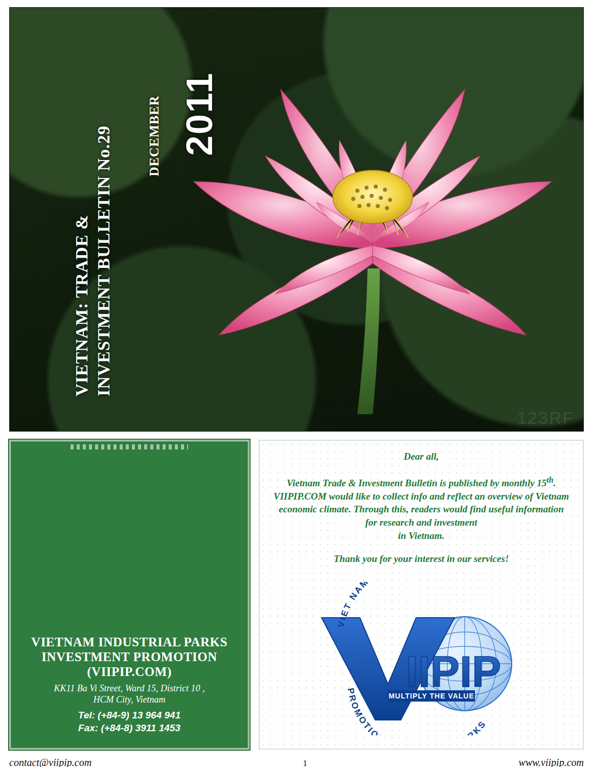VIETNAM: TRADE & INVESTMENT BULLETIN No.29
DECEMBER
2011
123RF
VIETNAM INDUSTRIAL PARKS
INVESTMENT PROMOTION
(VIIPIP.COM)
KK11 Ba Vi Street, Ward 15, District 10 ,
HCM City, Vietnam
Tel: (+84-9) 13 964 941
Fax: (+84-8) 3911 1453
Dear all,
Vietnam Trade & Investment Bulletin is published by monthly 15th. VIIPIP.COM would like to collect info and reflect an overview of Vietnam economic climate. Through this, readers would find useful information for research and investment
in Vietnam.
Thank you for your interest in our services!
IIPIP VIET NAM INDUSTRIAL PROMOTION INVESTMENT PARKS MULTIPLY THE VALUE
contact@viipip.com
1
www.viipip.com